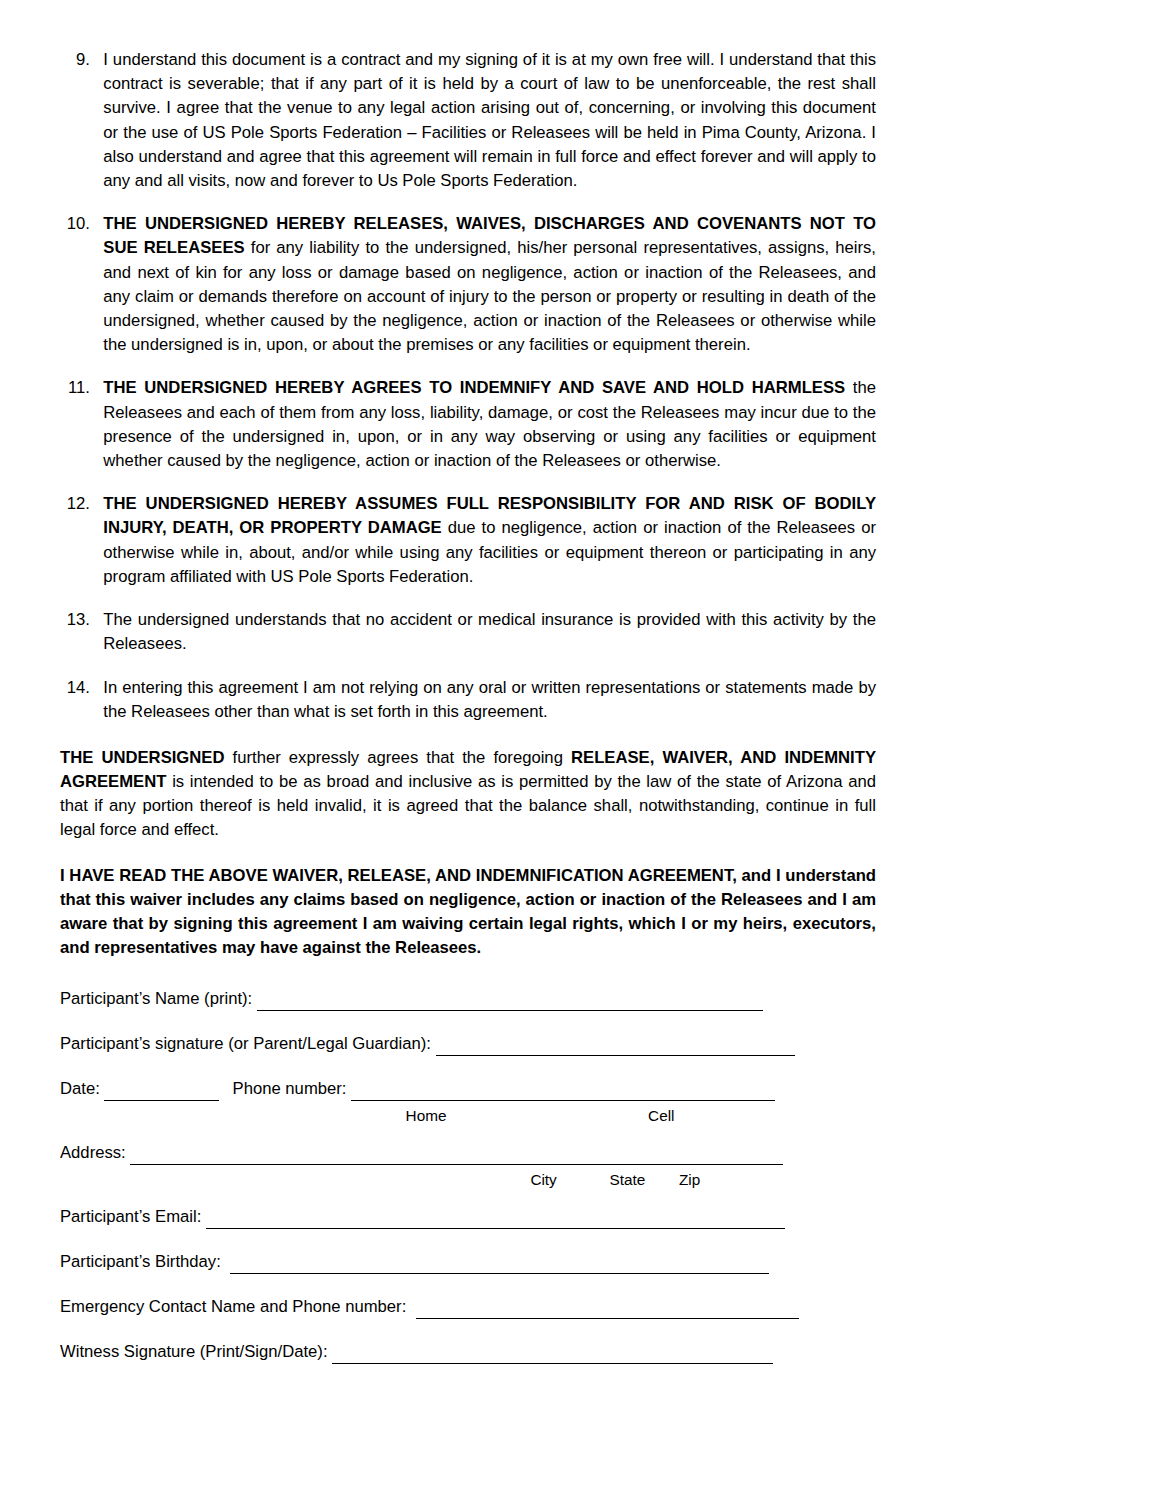9. I understand this document is a contract and my signing of it is at my own free will. I understand that this contract is severable; that if any part of it is held by a court of law to be unenforceable, the rest shall survive. I agree that the venue to any legal action arising out of, concerning, or involving this document or the use of US Pole Sports Federation – Facilities or Releasees will be held in Pima County, Arizona. I also understand and agree that this agreement will remain in full force and effect forever and will apply to any and all visits, now and forever to Us Pole Sports Federation.
10. THE UNDERSIGNED HEREBY RELEASES, WAIVES, DISCHARGES AND COVENANTS NOT TO SUE RELEASEES for any liability to the undersigned, his/her personal representatives, assigns, heirs, and next of kin for any loss or damage based on negligence, action or inaction of the Releasees, and any claim or demands therefore on account of injury to the person or property or resulting in death of the undersigned, whether caused by the negligence, action or inaction of the Releasees or otherwise while the undersigned is in, upon, or about the premises or any facilities or equipment therein.
11. THE UNDERSIGNED HEREBY AGREES TO INDEMNIFY AND SAVE AND HOLD HARMLESS the Releasees and each of them from any loss, liability, damage, or cost the Releasees may incur due to the presence of the undersigned in, upon, or in any way observing or using any facilities or equipment whether caused by the negligence, action or inaction of the Releasees or otherwise.
12. THE UNDERSIGNED HEREBY ASSUMES FULL RESPONSIBILITY FOR AND RISK OF BODILY INJURY, DEATH, OR PROPERTY DAMAGE due to negligence, action or inaction of the Releasees or otherwise while in, about, and/or while using any facilities or equipment thereon or participating in any program affiliated with US Pole Sports Federation.
13. The undersigned understands that no accident or medical insurance is provided with this activity by the Releasees.
14. In entering this agreement I am not relying on any oral or written representations or statements made by the Releasees other than what is set forth in this agreement.
THE UNDERSIGNED further expressly agrees that the foregoing RELEASE, WAIVER, AND INDEMNITY AGREEMENT is intended to be as broad and inclusive as is permitted by the law of the state of Arizona and that if any portion thereof is held invalid, it is agreed that the balance shall, notwithstanding, continue in full legal force and effect.
I HAVE READ THE ABOVE WAIVER, RELEASE, AND INDEMNIFICATION AGREEMENT, and I understand that this waiver includes any claims based on negligence, action or inaction of the Releasees and I am aware that by signing this agreement I am waiving certain legal rights, which I or my heirs, executors, and representatives may have against the Releasees.
Participant’s Name (print):
Participant’s signature (or Parent/Legal Guardian):
Date: Phone number:
Home Cell
Address:
City State Zip
Participant’s Email:
Participant’s Birthday:
Emergency Contact Name and Phone number:
Witness Signature (Print/Sign/Date):